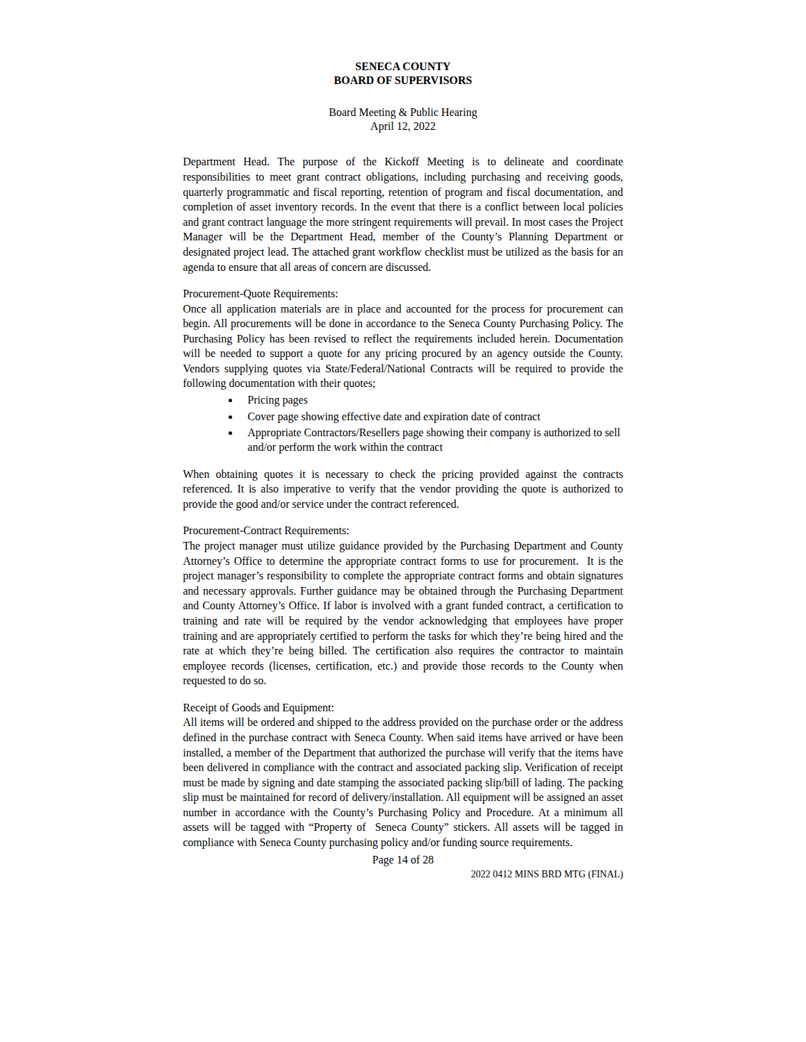SENECA COUNTY
BOARD OF SUPERVISORS
Board Meeting & Public Hearing
April 12, 2022
Department Head. The purpose of the Kickoff Meeting is to delineate and coordinate responsibilities to meet grant contract obligations, including purchasing and receiving goods, quarterly programmatic and fiscal reporting, retention of program and fiscal documentation, and completion of asset inventory records. In the event that there is a conflict between local policies and grant contract language the more stringent requirements will prevail. In most cases the Project Manager will be the Department Head, member of the County’s Planning Department or designated project lead. The attached grant workflow checklist must be utilized as the basis for an agenda to ensure that all areas of concern are discussed.
Procurement-Quote Requirements:
Once all application materials are in place and accounted for the process for procurement can begin. All procurements will be done in accordance to the Seneca County Purchasing Policy. The Purchasing Policy has been revised to reflect the requirements included herein. Documentation will be needed to support a quote for any pricing procured by an agency outside the County. Vendors supplying quotes via State/Federal/National Contracts will be required to provide the following documentation with their quotes;
Pricing pages
Cover page showing effective date and expiration date of contract
Appropriate Contractors/Resellers page showing their company is authorized to sell and/or perform the work within the contract
When obtaining quotes it is necessary to check the pricing provided against the contracts referenced. It is also imperative to verify that the vendor providing the quote is authorized to provide the good and/or service under the contract referenced.
Procurement-Contract Requirements:
The project manager must utilize guidance provided by the Purchasing Department and County Attorney’s Office to determine the appropriate contract forms to use for procurement. It is the project manager’s responsibility to complete the appropriate contract forms and obtain signatures and necessary approvals. Further guidance may be obtained through the Purchasing Department and County Attorney’s Office. If labor is involved with a grant funded contract, a certification to training and rate will be required by the vendor acknowledging that employees have proper training and are appropriately certified to perform the tasks for which they’re being hired and the rate at which they’re being billed. The certification also requires the contractor to maintain employee records (licenses, certification, etc.) and provide those records to the County when requested to do so.
Receipt of Goods and Equipment:
All items will be ordered and shipped to the address provided on the purchase order or the address defined in the purchase contract with Seneca County. When said items have arrived or have been installed, a member of the Department that authorized the purchase will verify that the items have been delivered in compliance with the contract and associated packing slip. Verification of receipt must be made by signing and date stamping the associated packing slip/bill of lading. The packing slip must be maintained for record of delivery/installation. All equipment will be assigned an asset number in accordance with the County’s Purchasing Policy and Procedure. At a minimum all assets will be tagged with “Property of Seneca County” stickers. All assets will be tagged in compliance with Seneca County purchasing policy and/or funding source requirements.
Page 14 of 28
2022 0412 MINS BRD MTG (FINAL)